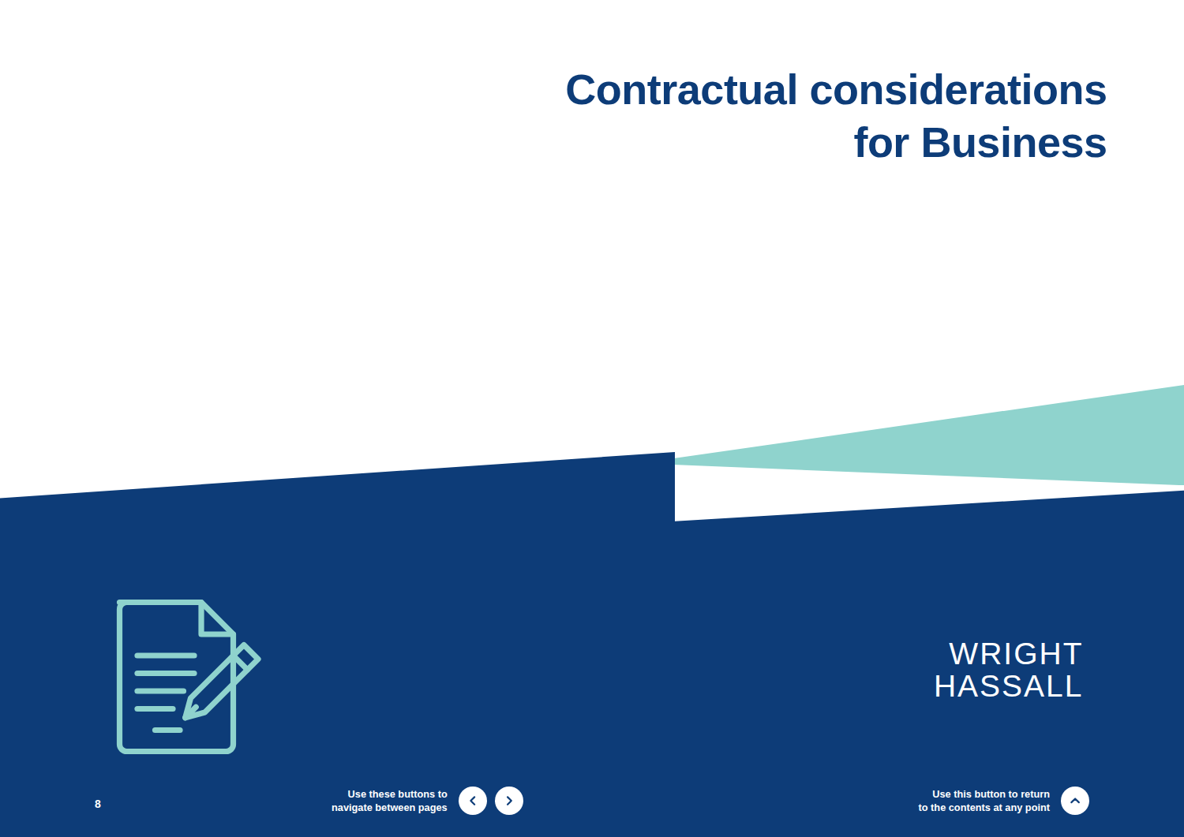Contractual considerations
for Business
Wright Hassall
8
Use these buttons to
navigate between pages
Use this button to return
to the contents at any point